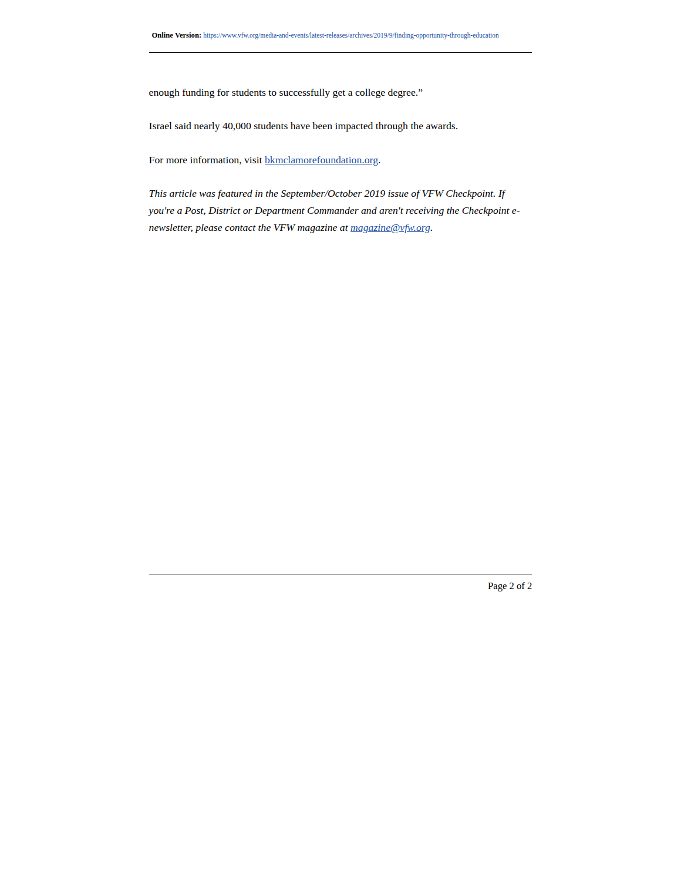Online Version: https://www.vfw.org/media-and-events/latest-releases/archives/2019/9/finding-opportunity-through-education
enough funding for students to successfully get a college degree.”
Israel said nearly 40,000 students have been impacted through the awards.
For more information, visit bkmclamorefoundation.org.
This article was featured in the September/October 2019 issue of VFW Checkpoint. If you're a Post, District or Department Commander and aren't receiving the Checkpoint e-newsletter, please contact the VFW magazine at magazine@vfw.org.
Page 2 of 2